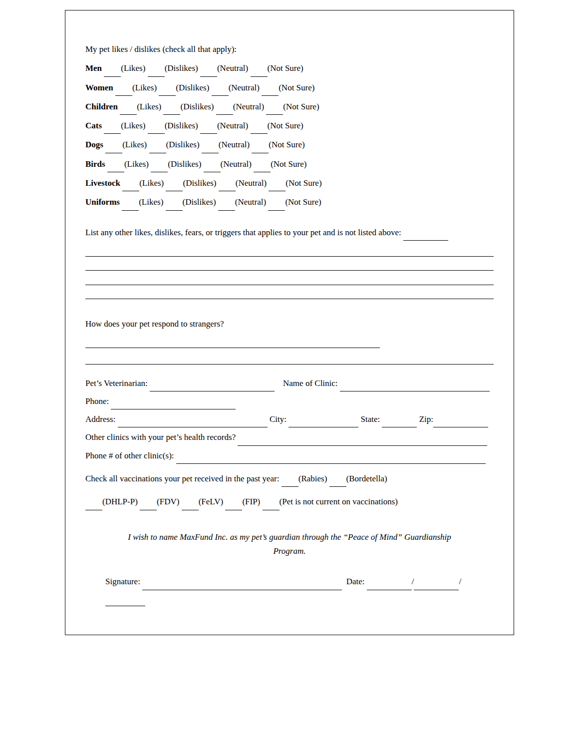My pet likes / dislikes (check all that apply):
Men (Likes) (Dislikes) (Neutral) (Not Sure)
Women (Likes) (Dislikes) (Neutral) (Not Sure)
Children (Likes) (Dislikes) (Neutral) (Not Sure)
Cats (Likes) (Dislikes) (Neutral) (Not Sure)
Dogs (Likes) (Dislikes) (Neutral) (Not Sure)
Birds (Likes) (Dislikes) (Neutral) (Not Sure)
Livestock (Likes) (Dislikes) (Neutral) (Not Sure)
Uniforms (Likes) (Dislikes) (Neutral) (Not Sure)
List any other likes, dislikes, fears, or triggers that applies to your pet and is not listed above:
How does your pet respond to strangers?
Pet’s Veterinarian: Name of Clinic:
Phone:
Address: City: State: Zip:
Other clinics with your pet’s health records?
Phone # of other clinic(s):
Check all vaccinations your pet received in the past year: (Rabies) (Bordetella)
(DHLP-P) (FDV) (FeLV) (FIP) (Pet is not current on vaccinations)
I wish to name MaxFund Inc. as my pet’s guardian through the “Peace of Mind” Guardianship Program.
Signature: Date: / /